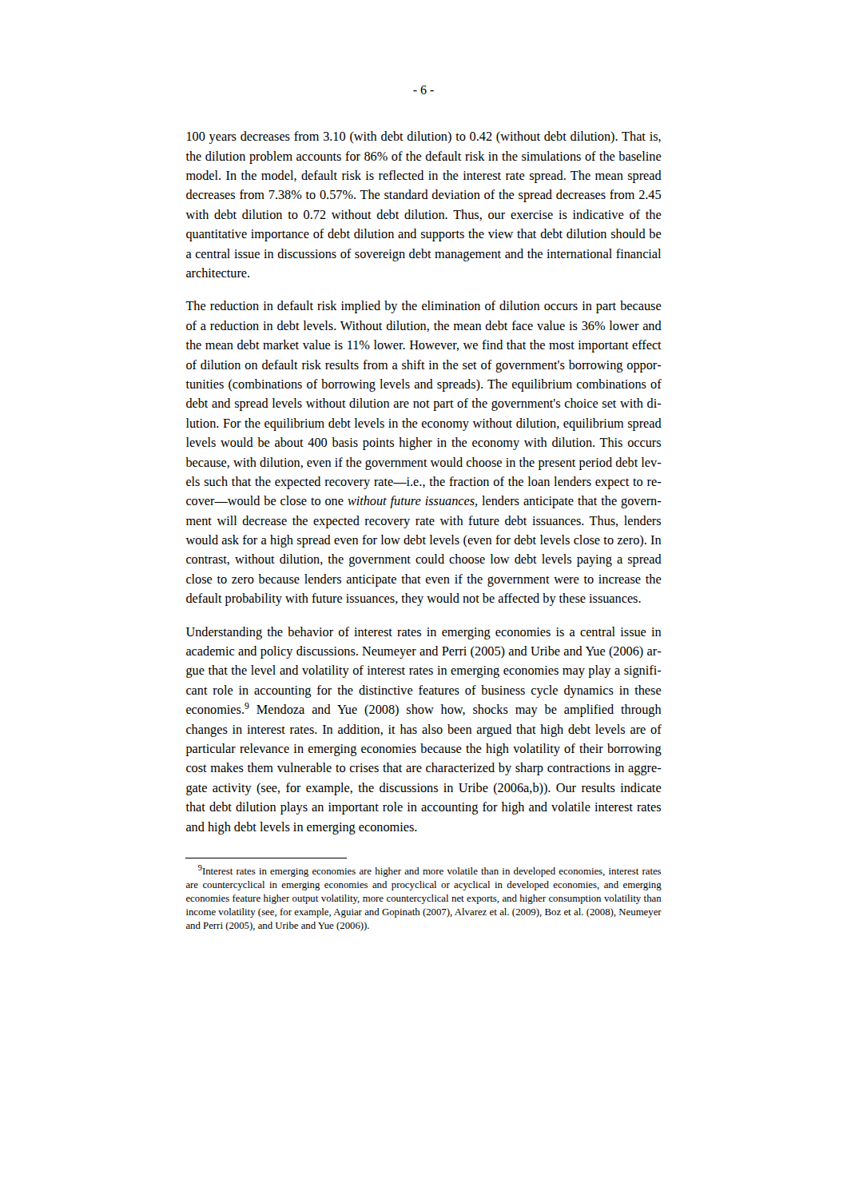- 6 -
100 years decreases from 3.10 (with debt dilution) to 0.42 (without debt dilution). That is, the dilution problem accounts for 86% of the default risk in the simulations of the baseline model. In the model, default risk is reflected in the interest rate spread. The mean spread decreases from 7.38% to 0.57%. The standard deviation of the spread decreases from 2.45 with debt dilution to 0.72 without debt dilution. Thus, our exercise is indicative of the quantitative importance of debt dilution and supports the view that debt dilution should be a central issue in discussions of sovereign debt management and the international financial architecture.
The reduction in default risk implied by the elimination of dilution occurs in part because of a reduction in debt levels. Without dilution, the mean debt face value is 36% lower and the mean debt market value is 11% lower. However, we find that the most important effect of dilution on default risk results from a shift in the set of government's borrowing opportunities (combinations of borrowing levels and spreads). The equilibrium combinations of debt and spread levels without dilution are not part of the government's choice set with dilution. For the equilibrium debt levels in the economy without dilution, equilibrium spread levels would be about 400 basis points higher in the economy with dilution. This occurs because, with dilution, even if the government would choose in the present period debt levels such that the expected recovery rate—i.e., the fraction of the loan lenders expect to recover—would be close to one without future issuances, lenders anticipate that the government will decrease the expected recovery rate with future debt issuances. Thus, lenders would ask for a high spread even for low debt levels (even for debt levels close to zero). In contrast, without dilution, the government could choose low debt levels paying a spread close to zero because lenders anticipate that even if the government were to increase the default probability with future issuances, they would not be affected by these issuances.
Understanding the behavior of interest rates in emerging economies is a central issue in academic and policy discussions. Neumeyer and Perri (2005) and Uribe and Yue (2006) argue that the level and volatility of interest rates in emerging economies may play a significant role in accounting for the distinctive features of business cycle dynamics in these economies.9 Mendoza and Yue (2008) show how, shocks may be amplified through changes in interest rates. In addition, it has also been argued that high debt levels are of particular relevance in emerging economies because the high volatility of their borrowing cost makes them vulnerable to crises that are characterized by sharp contractions in aggregate activity (see, for example, the discussions in Uribe (2006a,b)). Our results indicate that debt dilution plays an important role in accounting for high and volatile interest rates and high debt levels in emerging economies.
9Interest rates in emerging economies are higher and more volatile than in developed economies, interest rates are countercyclical in emerging economies and procyclical or acyclical in developed economies, and emerging economies feature higher output volatility, more countercyclical net exports, and higher consumption volatility than income volatility (see, for example, Aguiar and Gopinath (2007), Alvarez et al. (2009), Boz et al. (2008), Neumeyer and Perri (2005), and Uribe and Yue (2006)).